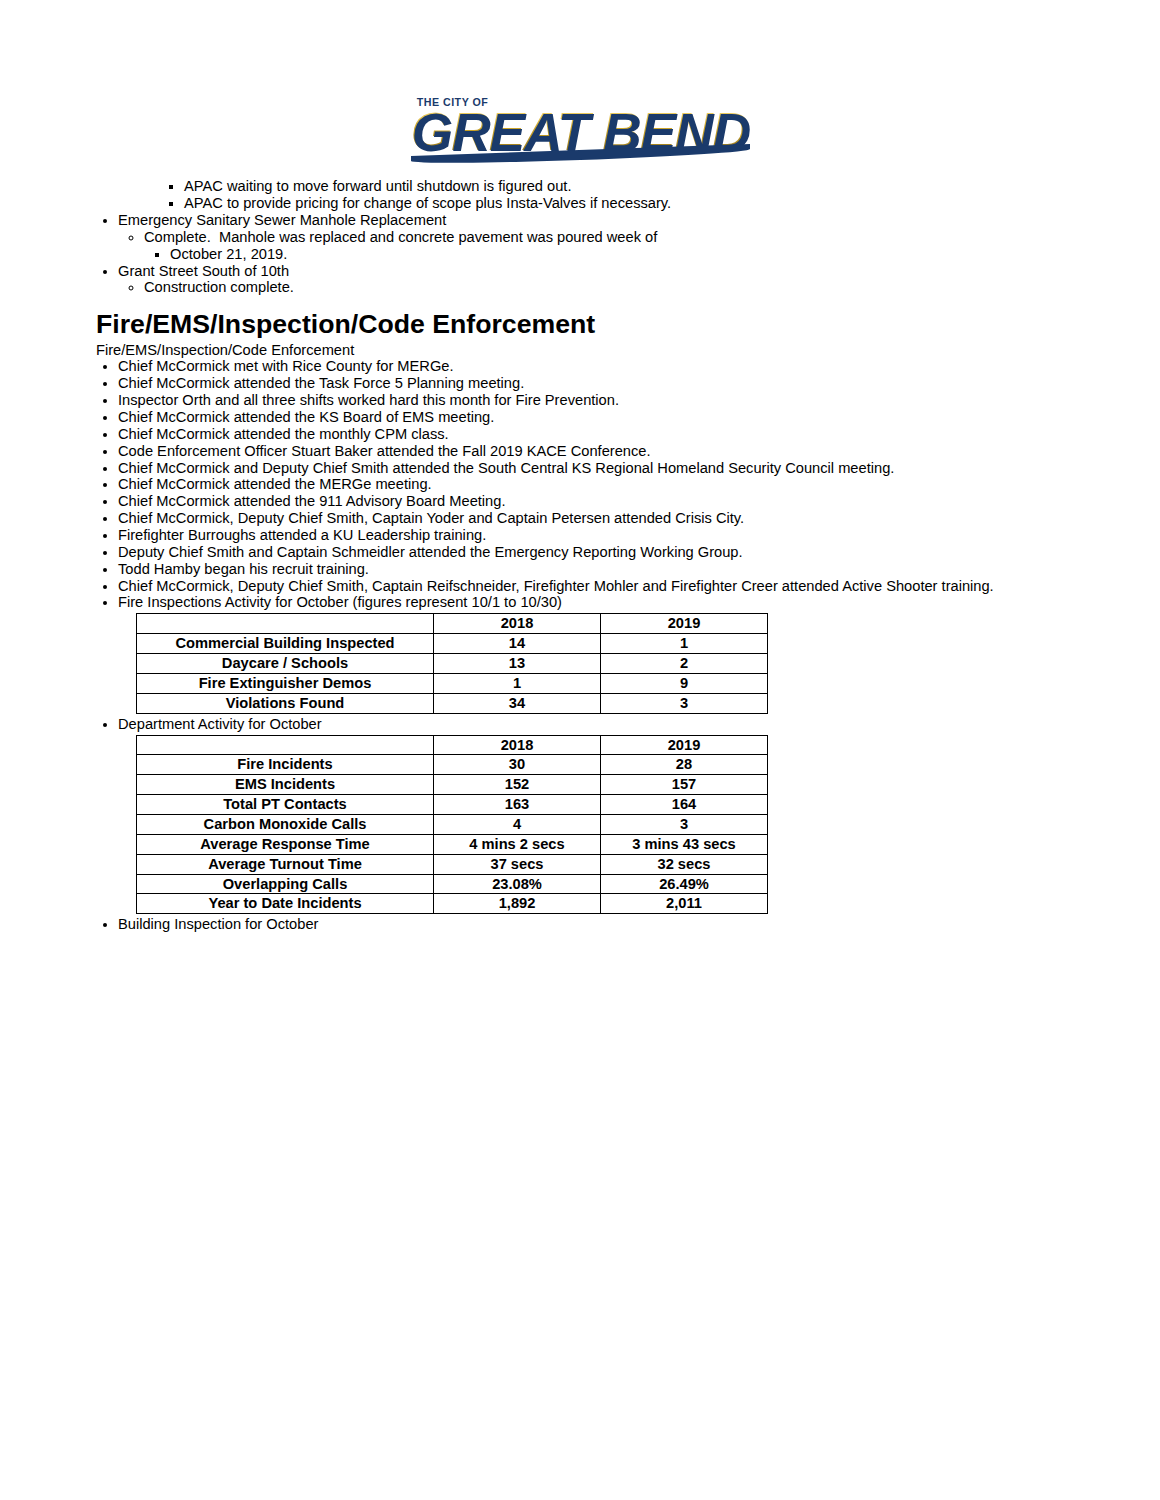THE CITY OF
GREAT BEND
APAC waiting to move forward until shutdown is figured out.
APAC to provide pricing for change of scope plus Insta-Valves if necessary.
Emergency Sanitary Sewer Manhole Replacement
Complete. Manhole was replaced and concrete pavement was poured week of
October 21, 2019.
Grant Street South of 10th
Construction complete.
Fire/EMS/Inspection/Code Enforcement
Fire/EMS/Inspection/Code Enforcement
Chief McCormick met with Rice County for MERGe.
Chief McCormick attended the Task Force 5 Planning meeting.
Inspector Orth and all three shifts worked hard this month for Fire Prevention.
Chief McCormick attended the KS Board of EMS meeting.
Chief McCormick attended the monthly CPM class.
Code Enforcement Officer Stuart Baker attended the Fall 2019 KACE Conference.
Chief McCormick and Deputy Chief Smith attended the South Central KS Regional Homeland Security Council meeting.
Chief McCormick attended the MERGe meeting.
Chief McCormick attended the 911 Advisory Board Meeting.
Chief McCormick, Deputy Chief Smith, Captain Yoder and Captain Petersen attended Crisis City.
Firefighter Burroughs attended a KU Leadership training.
Deputy Chief Smith and Captain Schmeidler attended the Emergency Reporting Working Group.
Todd Hamby began his recruit training.
Chief McCormick, Deputy Chief Smith, Captain Reifschneider, Firefighter Mohler and Firefighter Creer attended Active Shooter training.
Fire Inspections Activity for October (figures represent 10/1 to 10/30)
| | 2018 | 2019 |
| --- | --- | --- |
| Commercial Building Inspected | 14 | 1 |
| Daycare / Schools | 13 | 2 |
| Fire Extinguisher Demos | 1 | 9 |
| Violations Found | 34 | 3 |
Department Activity for October
| | 2018 | 2019 |
| --- | --- | --- |
| Fire Incidents | 30 | 28 |
| EMS Incidents | 152 | 157 |
| Total PT Contacts | 163 | 164 |
| Carbon Monoxide Calls | 4 | 3 |
| Average Response Time | 4 mins 2 secs | 3 mins 43 secs |
| Average Turnout Time | 37 secs | 32 secs |
| Overlapping Calls | 23.08% | 26.49% |
| Year to Date Incidents | 1,892 | 2,011 |
Building Inspection for October